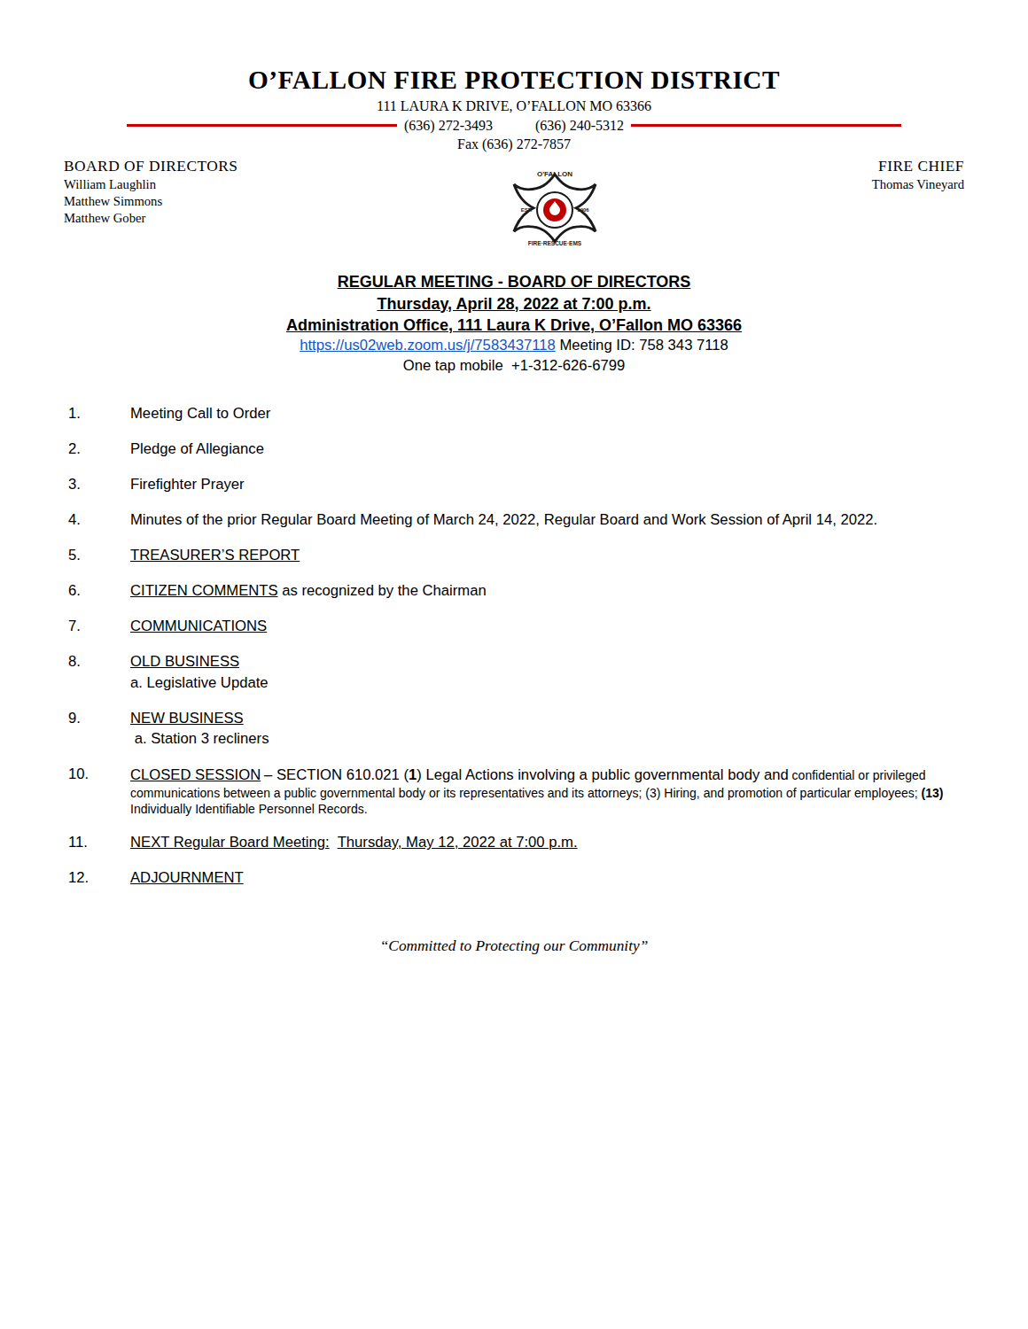O’FALLON FIRE PROTECTION DISTRICT
111 LAURA K DRIVE, O’FALLON MO 63366
(636) 272-3493(636) 240-5312
Fax (636) 272-7857
BOARD OF DIRECTORS
William Laughlin
Matthew Simmons
Matthew Gober
O'FALLON EST. 1906 FIRE·RESCUE·EMS
FIRE CHIEF
Thomas Vineyard
REGULAR MEETING - BOARD OF DIRECTORS
Thursday, April 28, 2022 at 7:00 p.m.
Administration Office, 111 Laura K Drive, O’Fallon MO 63366
https://us02web.zoom.us/j/7583437118 Meeting ID: 758 343 7118
One tap mobile +1-312-626-6799
Meeting Call to Order
Pledge of Allegiance
Firefighter Prayer
Minutes of the prior Regular Board Meeting of March 24, 2022, Regular Board and Work Session of April 14, 2022.
TREASURER’S REPORT
CITIZEN COMMENTS as recognized by the Chairman
COMMUNICATIONS
OLD BUSINESS a. Legislative Update
NEW BUSINESS a. Station 3 recliners
CLOSED SESSION – SECTION 610.021 (1) Legal Actions involving a public governmental body and confidential or privileged communications between a public governmental body or its representatives and its attorneys; (3) Hiring, and promotion of particular employees; (13) Individually Identifiable Personnel Records.
NEXT Regular Board Meeting: Thursday, May 12, 2022 at 7:00 p.m.
ADJOURNMENT
“Committed to Protecting our Community”